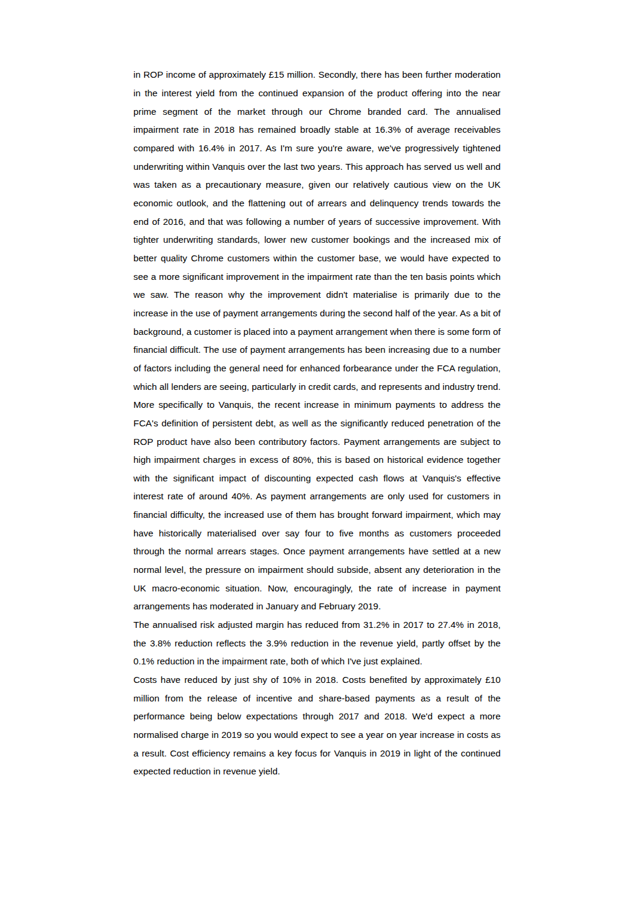in ROP income of approximately £15 million. Secondly, there has been further moderation in the interest yield from the continued expansion of the product offering into the near prime segment of the market through our Chrome branded card. The annualised impairment rate in 2018 has remained broadly stable at 16.3% of average receivables compared with 16.4% in 2017. As I'm sure you're aware, we've progressively tightened underwriting within Vanquis over the last two years. This approach has served us well and was taken as a precautionary measure, given our relatively cautious view on the UK economic outlook, and the flattening out of arrears and delinquency trends towards the end of 2016, and that was following a number of years of successive improvement. With tighter underwriting standards, lower new customer bookings and the increased mix of better quality Chrome customers within the customer base, we would have expected to see a more significant improvement in the impairment rate than the ten basis points which we saw. The reason why the improvement didn't materialise is primarily due to the increase in the use of payment arrangements during the second half of the year. As a bit of background, a customer is placed into a payment arrangement when there is some form of financial difficult. The use of payment arrangements has been increasing due to a number of factors including the general need for enhanced forbearance under the FCA regulation, which all lenders are seeing, particularly in credit cards, and represents and industry trend. More specifically to Vanquis, the recent increase in minimum payments to address the FCA's definition of persistent debt, as well as the significantly reduced penetration of the ROP product have also been contributory factors. Payment arrangements are subject to high impairment charges in excess of 80%, this is based on historical evidence together with the significant impact of discounting expected cash flows at Vanquis's effective interest rate of around 40%. As payment arrangements are only used for customers in financial difficulty, the increased use of them has brought forward impairment, which may have historically materialised over say four to five months as customers proceeded through the normal arrears stages. Once payment arrangements have settled at a new normal level, the pressure on impairment should subside, absent any deterioration in the UK macro-economic situation. Now, encouragingly, the rate of increase in payment arrangements has moderated in January and February 2019.
The annualised risk adjusted margin has reduced from 31.2% in 2017 to 27.4% in 2018, the 3.8% reduction reflects the 3.9% reduction in the revenue yield, partly offset by the 0.1% reduction in the impairment rate, both of which I've just explained.
Costs have reduced by just shy of 10% in 2018. Costs benefited by approximately £10 million from the release of incentive and share-based payments as a result of the performance being below expectations through 2017 and 2018. We'd expect a more normalised charge in 2019 so you would expect to see a year on year increase in costs as a result. Cost efficiency remains a key focus for Vanquis in 2019 in light of the continued expected reduction in revenue yield.